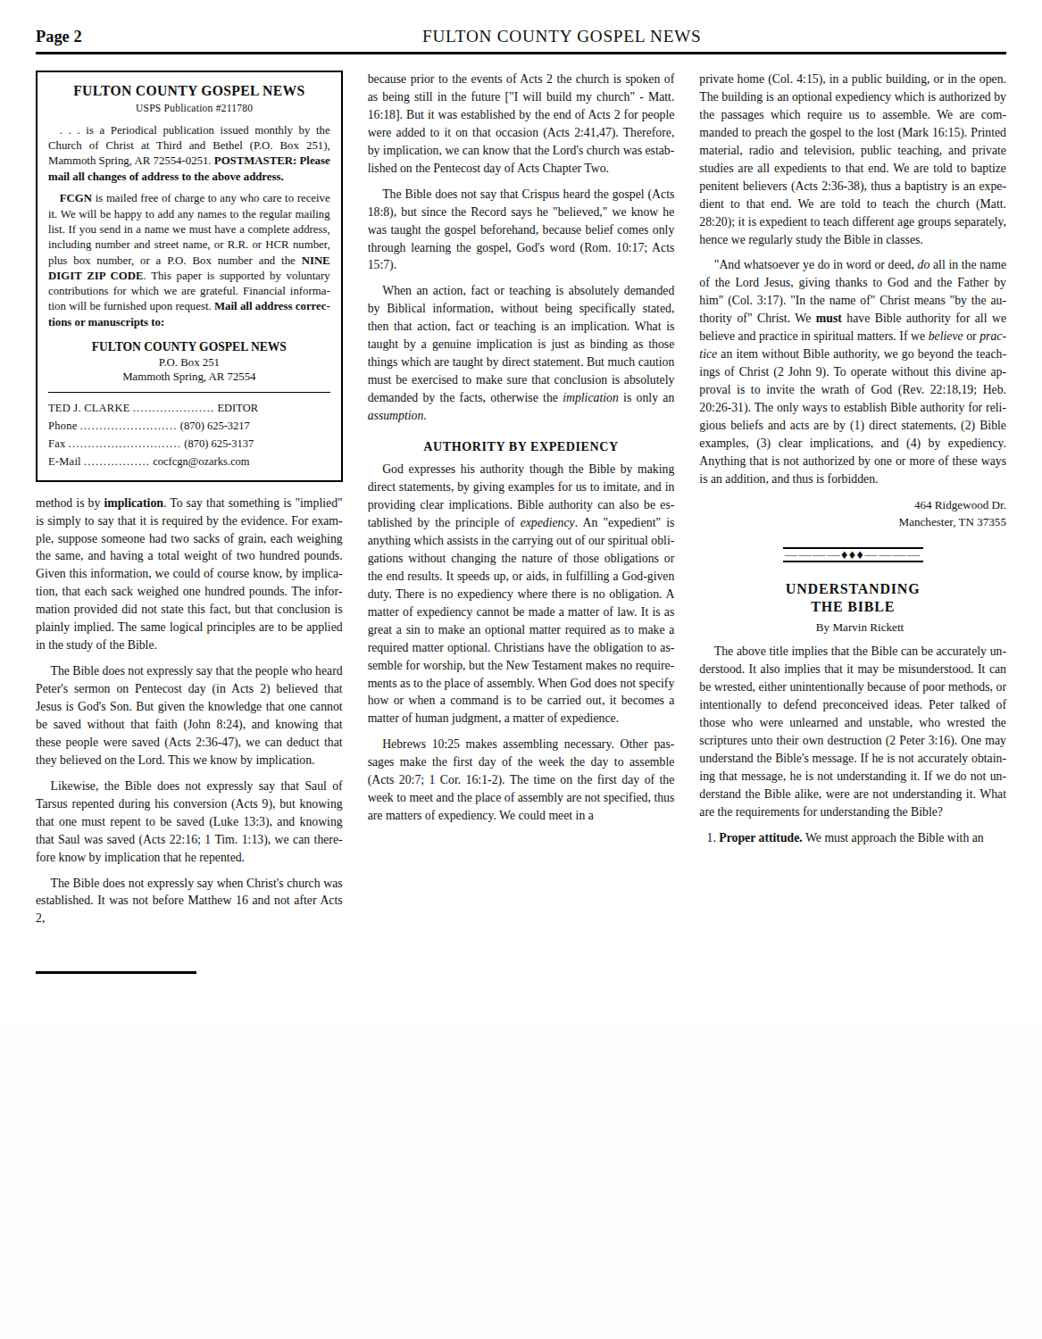Page 2
FULTON COUNTY GOSPEL NEWS
FULTON COUNTY GOSPEL NEWS
USPS Publication #211780
. . . is a Periodical publication issued monthly by the Church of Christ at Third and Bethel (P.O. Box 251), Mammoth Spring, AR 72554-0251. POSTMASTER: Please mail all changes of address to the above address.
FCGN is mailed free of charge to any who care to receive it. We will be happy to add any names to the regular mailing list. If you send in a name we must have a complete address, including number and street name, or R.R. or HCR number, plus box number, or a P.O. Box number and the NINE DIGIT ZIP CODE. This paper is supported by voluntary contributions for which we are grateful. Financial information will be furnished upon request. Mail all address corrections or manuscripts to:
FULTON COUNTY GOSPEL NEWS P.O. Box 251
Mammoth Spring, AR 72554
TED J. CLARKE ..................... EDITOR
Phone ......................... (870) 625-3217
Fax ............................. (870) 625-3137
E-Mail ................. cocfcgn@ozarks.com
method is by implication. To say that something is "implied" is simply to say that it is required by the evidence. For example, suppose someone had two sacks of grain, each weighing the same, and having a total weight of two hundred pounds. Given this information, we could of course know, by implication, that each sack weighed one hundred pounds. The information provided did not state this fact, but that conclusion is plainly implied. The same logical principles are to be applied in the study of the Bible.
The Bible does not expressly say that the people who heard Peter's sermon on Pentecost day (in Acts 2) believed that Jesus is God's Son. But given the knowledge that one cannot be saved without that faith (John 8:24), and knowing that these people were saved (Acts 2:36-47), we can deduct that they believed on the Lord. This we know by implication.
Likewise, the Bible does not expressly say that Saul of Tarsus repented during his conversion (Acts 9), but knowing that one must repent to be saved (Luke 13:3), and knowing that Saul was saved (Acts 22:16; 1 Tim. 1:13), we can therefore know by implication that he repented.
The Bible does not expressly say when Christ's church was established. It was not before Matthew 16 and not after Acts 2,
because prior to the events of Acts 2 the church is spoken of as being still in the future ["I will build my church" - Matt. 16:18]. But it was established by the end of Acts 2 for people were added to it on that occasion (Acts 2:41,47). Therefore, by implication, we can know that the Lord's church was established on the Pentecost day of Acts Chapter Two.
The Bible does not say that Crispus heard the gospel (Acts 18:8), but since the Record says he "believed," we know he was taught the gospel beforehand, because belief comes only through learning the gospel, God's word (Rom. 10:17; Acts 15:7).
When an action, fact or teaching is absolutely demanded by Biblical information, without being specifically stated, then that action, fact or teaching is an implication. What is taught by a genuine implication is just as binding as those things which are taught by direct statement. But much caution must be exercised to make sure that conclusion is absolutely demanded by the facts, otherwise the implication is only an assumption.
AUTHORITY BY EXPEDIENCY
God expresses his authority though the Bible by making direct statements, by giving examples for us to imitate, and in providing clear implications. Bible authority can also be established by the principle of expediency. An "expedient" is anything which assists in the carrying out of our spiritual obligations without changing the nature of those obligations or the end results. It speeds up, or aids, in fulfilling a God-given duty. There is no expediency where there is no obligation. A matter of expediency cannot be made a matter of law. It is as great a sin to make an optional matter required as to make a required matter optional. Christians have the obligation to assemble for worship, but the New Testament makes no requirements as to the place of assembly. When God does not specify how or when a command is to be carried out, it becomes a matter of human judgment, a matter of expedience.
Hebrews 10:25 makes assembling necessary. Other passages make the first day of the week the day to assemble (Acts 20:7; 1 Cor. 16:1-2). The time on the first day of the week to meet and the place of assembly are not specified, thus are matters of expediency. We could meet in a
private home (Col. 4:15), in a public building, or in the open. The building is an optional expediency which is authorized by the passages which require us to assemble. We are commanded to preach the gospel to the lost (Mark 16:15). Printed material, radio and television, public teaching, and private studies are all expedients to that end. We are told to baptize penitent believers (Acts 2:36-38), thus a baptistry is an expedient to that end. We are told to teach the church (Matt. 28:20); it is expedient to teach different age groups separately, hence we regularly study the Bible in classes.
"And whatsoever ye do in word or deed, do all in the name of the Lord Jesus, giving thanks to God and the Father by him" (Col. 3:17). "In the name of" Christ means "by the authority of" Christ. We must have Bible authority for all we believe and practice in spiritual matters. If we believe or practice an item without Bible authority, we go beyond the teachings of Christ (2 John 9). To operate without this divine approval is to invite the wrath of God (Rev. 22:18,19; Heb. 20:26-31). The only ways to establish Bible authority for religious beliefs and acts are by (1) direct statements, (2) Bible examples, (3) clear implications, and (4) by expediency. Anything that is not authorized by one or more of these ways is an addition, and thus is forbidden.
464 Ridgewood Dr.
Manchester, TN 37355
————♦♦♦————
UNDERSTANDING
THE BIBLE
By Marvin Rickett
The above title implies that the Bible can be accurately understood. It also implies that it may be misunderstood. It can be wrested, either unintentionally because of poor methods, or intentionally to defend preconceived ideas. Peter talked of those who were unlearned and unstable, who wrested the scriptures unto their own destruction (2 Peter 3:16). One may understand the Bible's message. If he is not accurately obtaining that message, he is not understanding it. If we do not understand the Bible alike, were are not understanding it. What are the requirements for understanding the Bible?
Proper attitude. We must approach the Bible with an